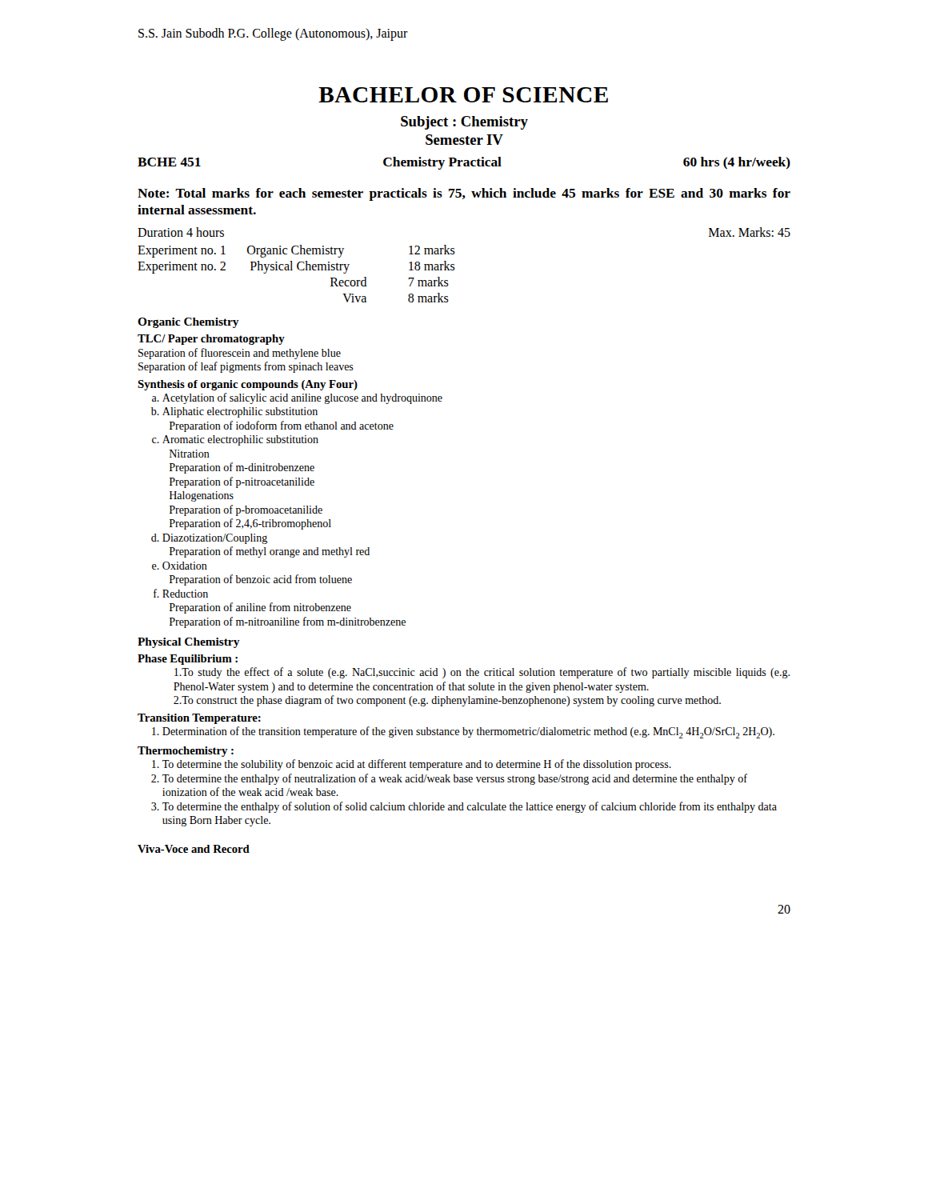S.S. Jain Subodh P.G. College (Autonomous), Jaipur
BACHELOR OF SCIENCE
Subject : Chemistry
Semester IV
BCHE 451 Chemistry Practical 60 hrs (4 hr/week)
Note: Total marks for each semester practicals is 75, which include 45 marks for ESE and 30 marks for internal assessment.
Duration 4 hours Max. Marks: 45
| Experiment no. 1 | Organic Chemistry | 12 marks |
| Experiment no. 2 | Physical Chemistry | 18 marks |
| | Record | 7 marks |
| | Viva | 8 marks |
Organic Chemistry
TLC/ Paper chromatography
Separation of fluorescein and methylene blue
Separation of leaf pigments from spinach leaves
Synthesis of organic compounds (Any Four)
Acetylation of salicylic acid aniline glucose and hydroquinone
Aliphatic electrophilic substitution
Preparation of iodoform from ethanol and acetone
Aromatic electrophilic substitution
Nitration
Preparation of m-dinitrobenzene
Preparation of p-nitroacetanilide
Halogenations
Preparation of p-bromoacetanilide
Preparation of 2,4,6-tribromophenol
Diazotization/Coupling
Preparation of methyl orange and methyl red
Oxidation
Preparation of benzoic acid from toluene
Reduction
Preparation of aniline from nitrobenzene
Preparation of m-nitroaniline from m-dinitrobenzene
Physical Chemistry
Phase Equilibrium :
1.To study the effect of a solute (e.g. NaCl,succinic acid ) on the critical solution temperature of two partially miscible liquids (e.g. Phenol-Water system ) and to determine the concentration of that solute in the given phenol-water system.
2.To construct the phase diagram of two component (e.g. diphenylamine-benzophenone) system by cooling curve method.
Transition Temperature:
Determination of the transition temperature of the given substance by thermometric/dialometric method (e.g. MnCl2 4H2O/SrCl2 2H2O).
Thermochemistry :
To determine the solubility of benzoic acid at different temperature and to determine H of the dissolution process.
To determine the enthalpy of neutralization of a weak acid/weak base versus strong base/strong acid and determine the enthalpy of ionization of the weak acid /weak base.
To determine the enthalpy of solution of solid calcium chloride and calculate the lattice energy of calcium chloride from its enthalpy data using Born Haber cycle.
Viva-Voce and Record
20